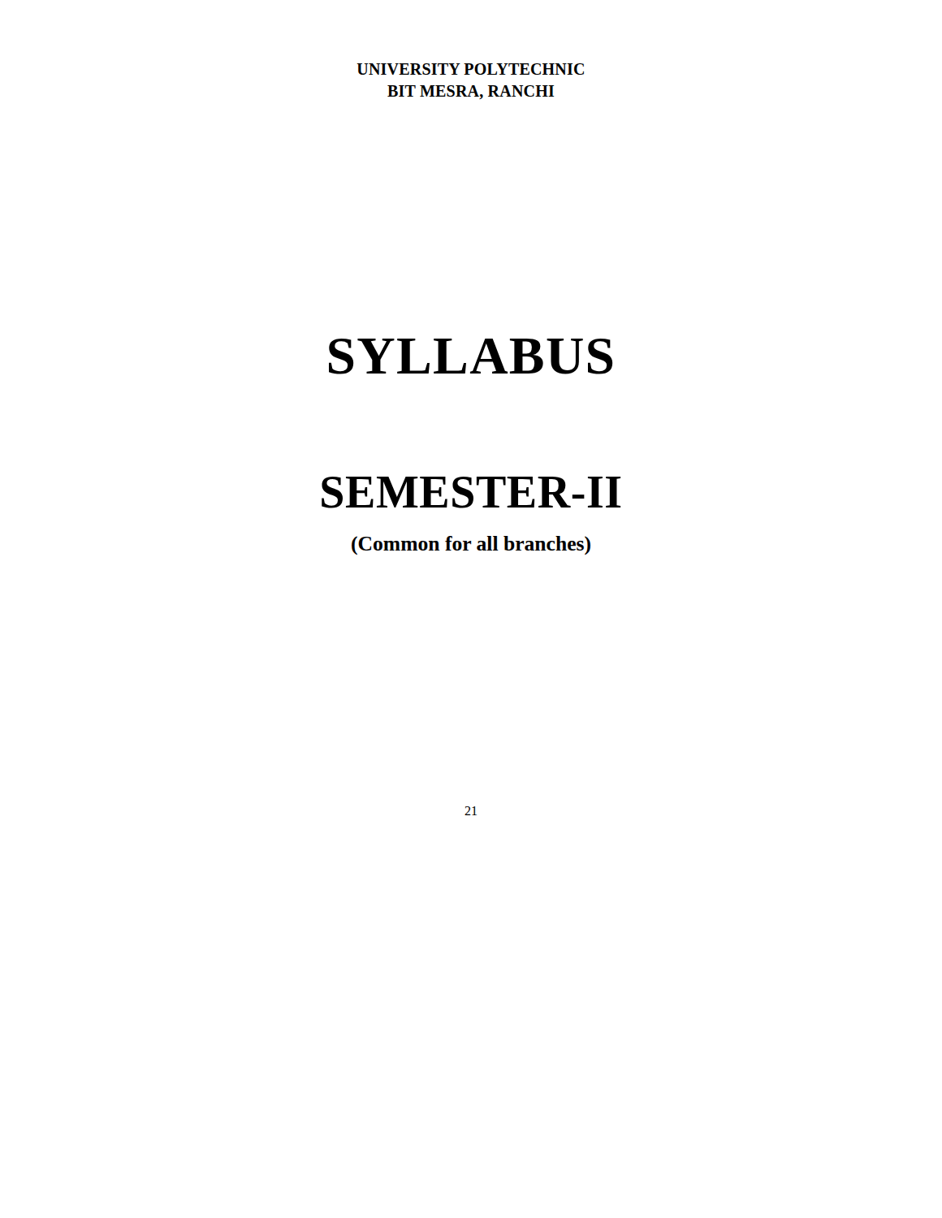UNIVERSITY POLYTECHNIC BIT MESRA, RANCHI
SYLLABUS
SEMESTER-II
(Common for all branches)
21